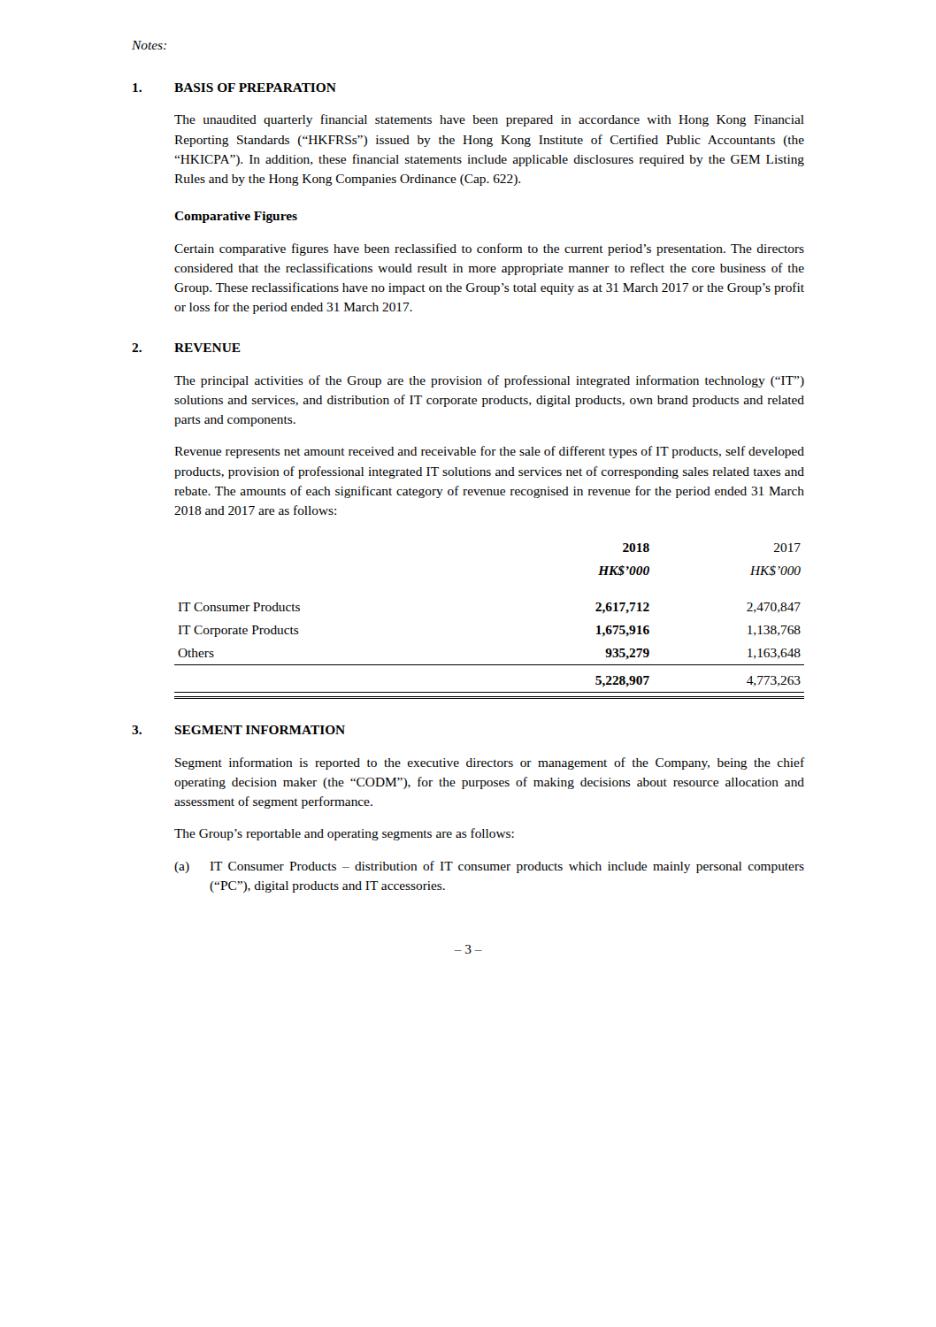Notes:
1.
Basis of Preparation
The unaudited quarterly financial statements have been prepared in accordance with Hong Kong Financial Reporting Standards (“HKFRSs”) issued by the Hong Kong Institute of Certified Public Accountants (the “HKICPA”). In addition, these financial statements include applicable disclosures required by the GEM Listing Rules and by the Hong Kong Companies Ordinance (Cap. 622).
Comparative Figures
Certain comparative figures have been reclassified to conform to the current period’s presentation. The directors considered that the reclassifications would result in more appropriate manner to reflect the core business of the Group. These reclassifications have no impact on the Group’s total equity as at 31 March 2017 or the Group’s profit or loss for the period ended 31 March 2017.
2.
Revenue
The principal activities of the Group are the provision of professional integrated information technology (“IT”) solutions and services, and distribution of IT corporate products, digital products, own brand products and related parts and components.
Revenue represents net amount received and receivable for the sale of different types of IT products, self developed products, provision of professional integrated IT solutions and services net of corresponding sales related taxes and rebate. The amounts of each significant category of revenue recognised in revenue for the period ended 31 March 2018 and 2017 are as follows:
| | 2018 | 2017 |
| | HK$’000 | HK$’000 |
| IT Consumer Products | 2,617,712 | 2,470,847 |
| IT Corporate Products | 1,675,916 | 1,138,768 |
| Others | 935,279 | 1,163,648 |
| | 5,228,907 | 4,773,263 |
3.
Segment Information
Segment information is reported to the executive directors or management of the Company, being the chief operating decision maker (the “CODM”), for the purposes of making decisions about resource allocation and assessment of segment performance.
The Group’s reportable and operating segments are as follows:
(a)
IT Consumer Products – distribution of IT consumer products which include mainly personal computers (“PC”), digital products and IT accessories.
– 3 –